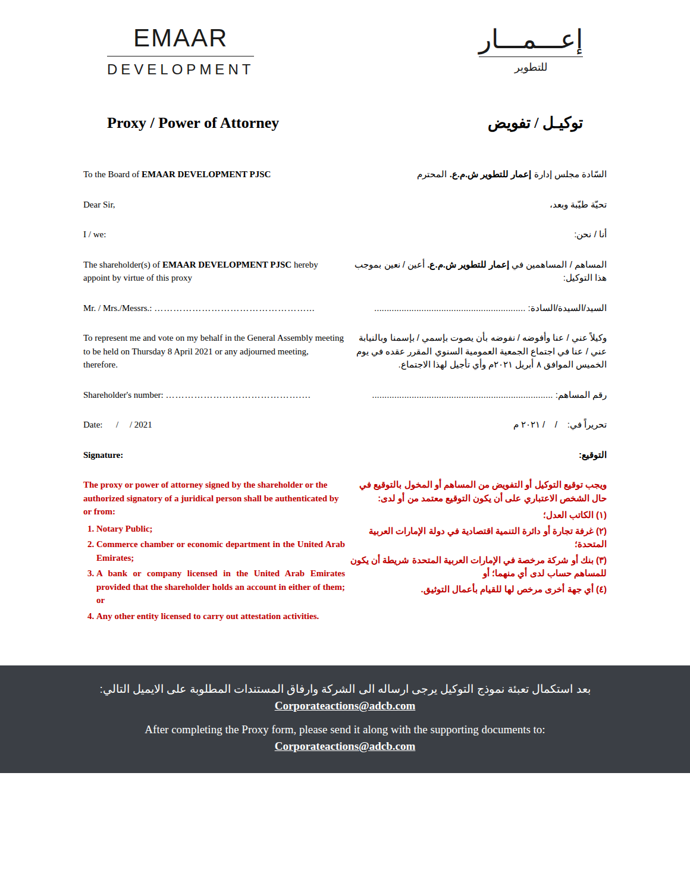EMAAR
DEVELOPMENT
إعـــمـــار
للتطوير
Proxy / Power of Attorney
توكيـل / تفويض
| To the Board of EMAAR DEVELOPMENT PJSC | السّادة مجلس إدارة إعمار للتطوير ش.م.ع. المحترم |
| Dear Sir, | تحيّة طيّبة وبعد، |
| I / we: | أنا / نحن: |
| The shareholder(s) of EMAAR DEVELOPMENT PJSC hereby appoint by virtue of this proxy | المساهم / المساهمين في إعمار للتطوير ش.م.ع. أعين / نعين بموجب هذا التوكيل: |
| Mr. / Mrs./Messrs.: …………………………………………... | السيد/السيدة/السادة: ............................................................. |
| To represent me and vote on my behalf in the General Assembly meeting to be held on Thursday 8 April 2021 or any adjourned meeting, therefore. | وكيلاً عني / عنا وأفوضه / نفوضه بأن يصوت بإسمي / بإسمنا وبالنيابة عني / عنا في اجتماع الجمعية العمومية السنوي المقرر عقده في يوم الخميس الموافق ٨ أبريل ٢٠٢١م وأي تأجيل لهذا الاجتماع. |
| Shareholder's number: …………………………………….… | رقم المساهم: ......................................................................... |
| Date: / / 2021 | تحريراً في: / / ٢٠٢١ م |
| Signature: | التوقيع: |
| The proxy or power of attorney signed by the shareholder or the authorized signatory of a juridical person shall be authenticated by or from: Notary Public; Commerce chamber or economic department in the United Arab Emirates; A bank or company licensed in the United Arab Emirates provided that the shareholder holds an account in either of them; or Any other entity licensed to carry out attestation activities. | ويجب توقيع التوكيل أو التفويض من المساهم أو المخول بالتوقيع في حال الشخص الاعتباري على أن يكون التوقيع معتمد من أو لدى: (١) الكاتب العدل؛ (٢) غرفة تجارة أو دائرة التنمية اقتصادية في دولة الإمارات العربية المتحدة؛ (٣) بنك أو شركة مرخصة في الإمارات العربية المتحدة شريطة أن يكون للمساهم حساب لدى أي منهما؛ أو (٤) أي جهة أخرى مرخص لها للقيام بأعمال التوثيق. |
بعد استكمال تعبئة نموذج التوكيل يرجى ارساله الى الشركة وارفاق المستندات المطلوبة على الايميل التالي:
Corporateactions@adcb.com
After completing the Proxy form, please send it along with the supporting documents to:
Corporateactions@adcb.com